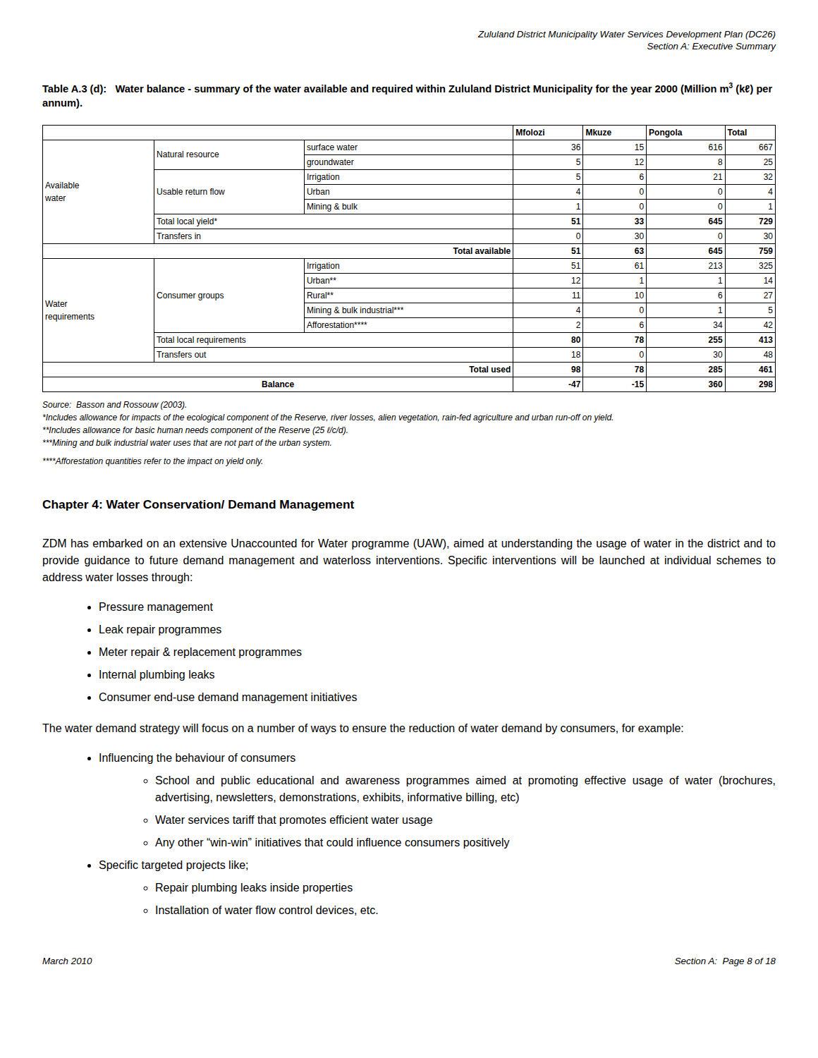Zululand District Municipality Water Services Development Plan (DC26)
Section A: Executive Summary
Table A.3 (d): Water balance - summary of the water available and required within Zululand District Municipality for the year 2000 (Million m3 (kℓ) per annum).
| | Mfolozi | Mkuze | Pongola | Total |
| --- | --- | --- | --- | --- |
| Available water | Natural resource | surface water | 36 | 15 | 616 | 667 |
| groundwater | 5 | 12 | 8 | 25 |
| Usable return flow | Irrigation | 5 | 6 | 21 | 32 |
| Urban | 4 | 0 | 0 | 4 |
| Mining & bulk | 1 | 0 | 0 | 1 |
| Total local yield* | 51 | 33 | 645 | 729 |
| Transfers in | 0 | 30 | 0 | 30 |
| Total available | 51 | 63 | 645 | 759 |
| Water requirements | Consumer groups | Irrigation | 51 | 61 | 213 | 325 |
| Urban** | 12 | 1 | 1 | 14 |
| Rural** | 11 | 10 | 6 | 27 |
| Mining & bulk industrial*** | 4 | 0 | 1 | 5 |
| Afforestation**** | 2 | 6 | 34 | 42 |
| Total local requirements | 80 | 78 | 255 | 413 |
| Transfers out | 18 | 0 | 30 | 48 |
| Total used | 98 | 78 | 285 | 461 |
| Balance | -47 | -15 | 360 | 298 |
Source: Basson and Rossouw (2003).
*Includes allowance for impacts of the ecological component of the Reserve, river losses, alien vegetation, rain-fed agriculture and urban run-off on yield.
**Includes allowance for basic human needs component of the Reserve (25 ℓ/c/d).
***Mining and bulk industrial water uses that are not part of the urban system.
****Afforestation quantities refer to the impact on yield only.
Chapter 4: Water Conservation/ Demand Management
ZDM has embarked on an extensive Unaccounted for Water programme (UAW), aimed at understanding the usage of water in the district and to provide guidance to future demand management and waterloss interventions. Specific interventions will be launched at individual schemes to address water losses through:
Pressure management
Leak repair programmes
Meter repair & replacement programmes
Internal plumbing leaks
Consumer end-use demand management initiatives
The water demand strategy will focus on a number of ways to ensure the reduction of water demand by consumers, for example:
Influencing the behaviour of consumers
School and public educational and awareness programmes aimed at promoting effective usage of water (brochures, advertising, newsletters, demonstrations, exhibits, informative billing, etc)
Water services tariff that promotes efficient water usage
Any other “win-win” initiatives that could influence consumers positively
Specific targeted projects like;
Repair plumbing leaks inside properties
Installation of water flow control devices, etc.
March 2010
Section A: Page 8 of 18